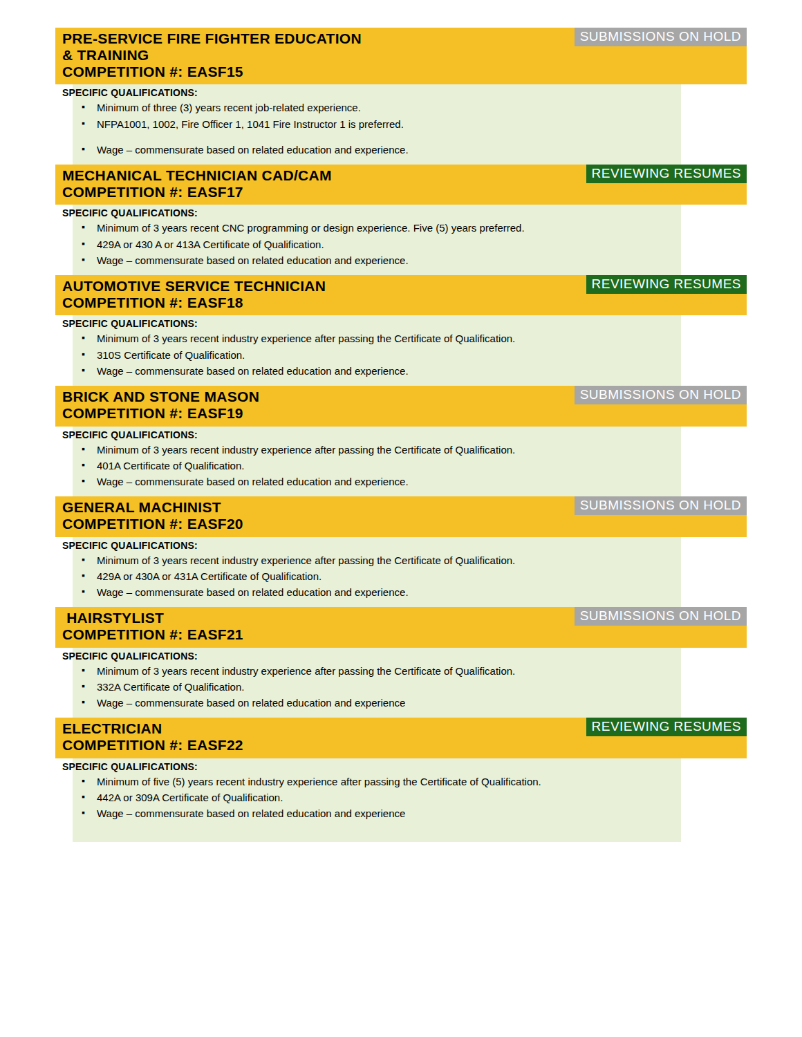Submissions on Hold
Pre-Service Fire Fighter Education
& Training
Competition #: EASF15
SPECIFIC QUALIFICATIONS:
Minimum of three (3) years recent job-related experience.
NFPA1001, 1002, Fire Officer 1, 1041 Fire Instructor 1 is preferred.
Wage – commensurate based on related education and experience.
Reviewing Resumes
Mechanical Technician CAD/CAM
Competition #: EASF17
SPECIFIC QUALIFICATIONS:
Minimum of 3 years recent CNC programming or design experience. Five (5) years preferred.
429A or 430 A or 413A Certificate of Qualification.
Wage – commensurate based on related education and experience.
Reviewing Resumes
Automotive Service Technician
Competition #: EASF18
SPECIFIC QUALIFICATIONS:
Minimum of 3 years recent industry experience after passing the Certificate of Qualification.
310S Certificate of Qualification.
Wage – commensurate based on related education and experience.
Submissions on Hold
Brick and Stone Mason
Competition #: EASF19
SPECIFIC QUALIFICATIONS:
Minimum of 3 years recent industry experience after passing the Certificate of Qualification.
401A Certificate of Qualification.
Wage – commensurate based on related education and experience.
Submissions on Hold
General Machinist
Competition #: EASF20
SPECIFIC QUALIFICATIONS:
Minimum of 3 years recent industry experience after passing the Certificate of Qualification.
429A or 430A or 431A Certificate of Qualification.
Wage – commensurate based on related education and experience.
Submissions on Hold
Hairstylist
Competition #: EASF21
SPECIFIC QUALIFICATIONS:
Minimum of 3 years recent industry experience after passing the Certificate of Qualification.
332A Certificate of Qualification.
Wage – commensurate based on related education and experience
Reviewing Resumes
Electrician
Competition #: EASF22
SPECIFIC QUALIFICATIONS:
Minimum of five (5) years recent industry experience after passing the Certificate of Qualification.
442A or 309A Certificate of Qualification.
Wage – commensurate based on related education and experience